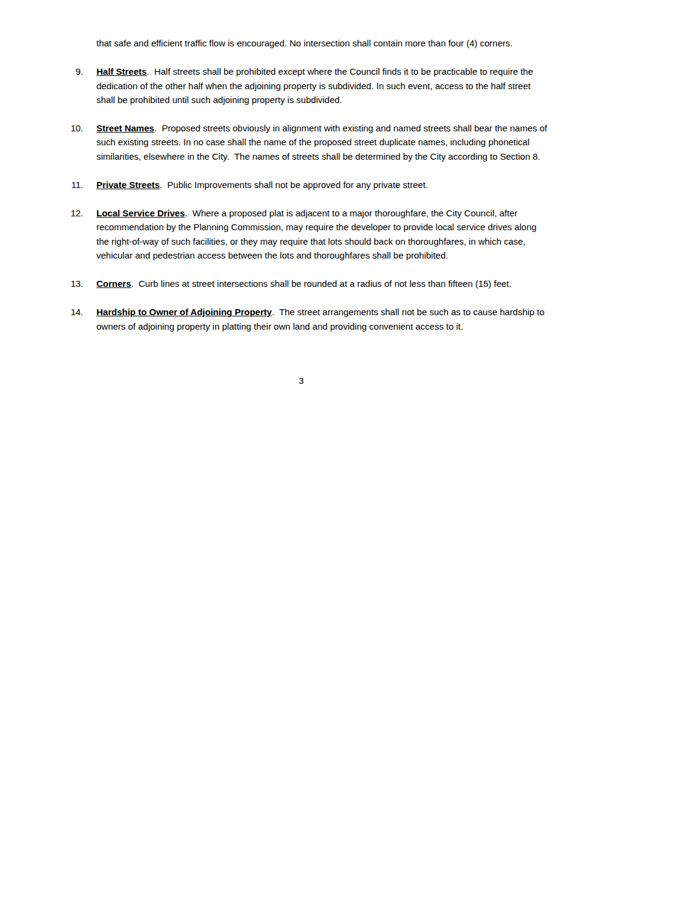that safe and efficient traffic flow is encouraged. No intersection shall contain more than four (4) corners.
9. Half Streets. Half streets shall be prohibited except where the Council finds it to be practicable to require the dedication of the other half when the adjoining property is subdivided. In such event, access to the half street shall be prohibited until such adjoining property is subdivided.
10. Street Names. Proposed streets obviously in alignment with existing and named streets shall bear the names of such existing streets. In no case shall the name of the proposed street duplicate names, including phonetical similarities, elsewhere in the City. The names of streets shall be determined by the City according to Section 8.
11. Private Streets. Public Improvements shall not be approved for any private street.
12. Local Service Drives. Where a proposed plat is adjacent to a major thoroughfare, the City Council, after recommendation by the Planning Commission, may require the developer to provide local service drives along the right-of-way of such facilities, or they may require that lots should back on thoroughfares, in which case, vehicular and pedestrian access between the lots and thoroughfares shall be prohibited.
13. Corners. Curb lines at street intersections shall be rounded at a radius of not less than fifteen (15) feet.
14. Hardship to Owner of Adjoining Property. The street arrangements shall not be such as to cause hardship to owners of adjoining property in platting their own land and providing convenient access to it.
3